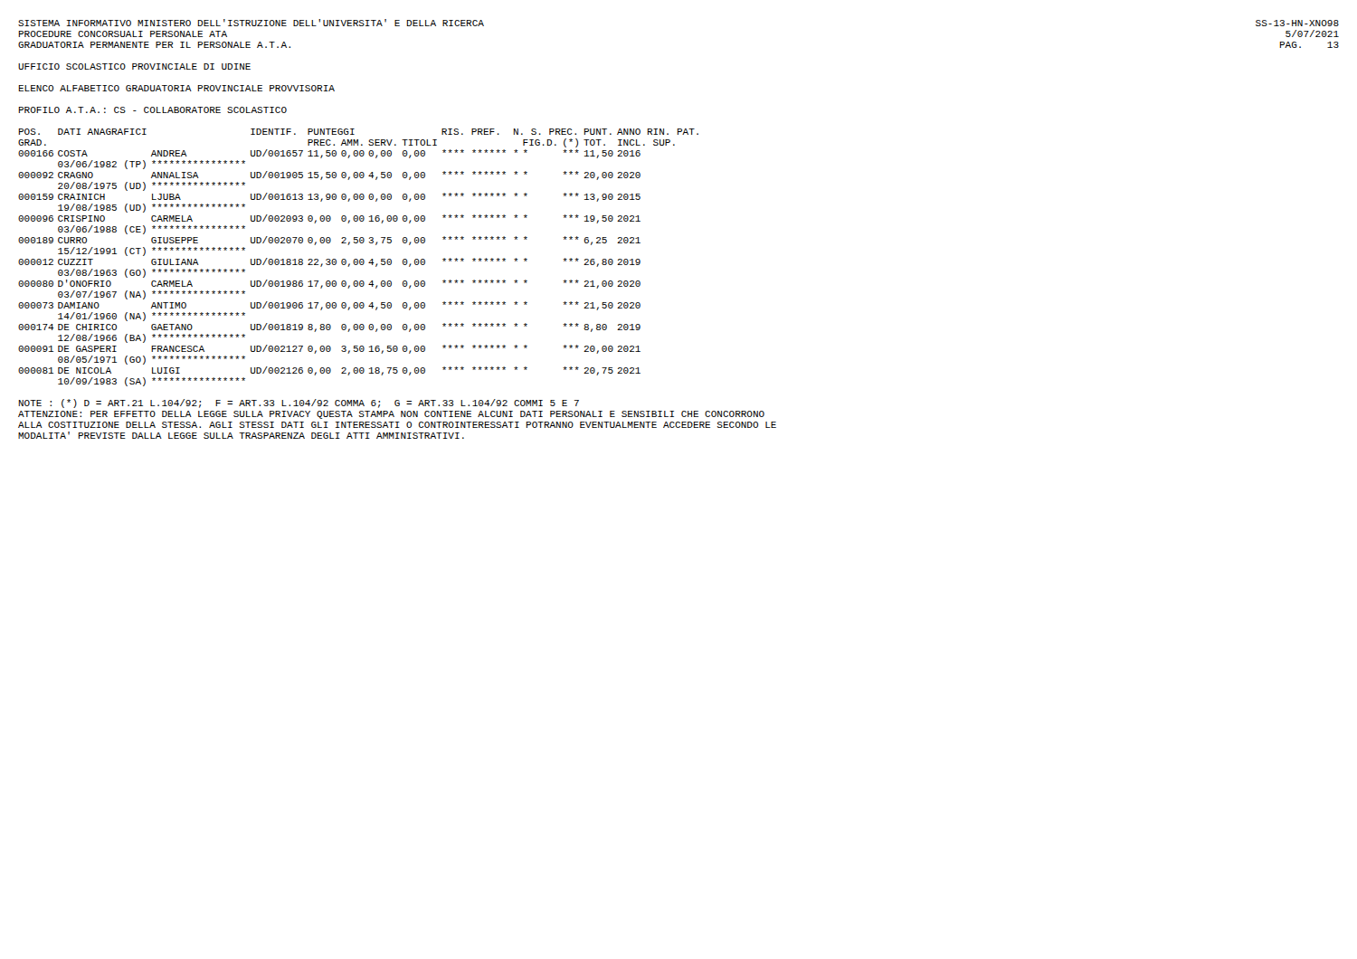SISTEMA INFORMATIVO MINISTERO DELL'ISTRUZIONE DELL'UNIVERSITA' E DELLA RICERCA
SS-13-HN-XNO98
PROCEDURE CONCORSUALI PERSONALE ATA
5/07/2021
GRADUATORIA PERMANENTE PER IL PERSONALE A.T.A.
PAG. 13
UFFICIO SCOLASTICO PROVINCIALE DI UDINE
ELENCO ALFABETICO GRADUATORIA PROVINCIALE PROVVISORIA
PROFILO A.T.A.: CS - COLLABORATORE SCOLASTICO
| POS. | DATI ANAGRAFICI | | IDENTIF. | PUNTEGGI | | RIS. PREF. N. S. PREC. | PUNT. | ANNO RIN. PAT. |
| --- | --- | --- | --- | --- | --- | --- | --- | --- |
| GRAD. | | | | PREC. | AMM. | SERV. | TITOLI | | FIG.D. | (*) | TOT. | INCL. SUP. |
| 000166 | COSTA | ANDREA | UD/001657 | 11,50 | 0,00 | 0,00 | 0,00 | **** ****** * | * | *** | 11,50 | 2016 |
| | 03/06/1982 (TP) | **************** | | | | | | | | | | |
| 000092 | CRAGNO | ANNALISA | UD/001905 | 15,50 | 0,00 | 4,50 | 0,00 | **** ****** * | * | *** | 20,00 | 2020 |
| | 20/08/1975 (UD) | **************** | | | | | | | | | | |
| 000159 | CRAINICH | LJUBA | UD/001613 | 13,90 | 0,00 | 0,00 | 0,00 | **** ****** * | * | *** | 13,90 | 2015 |
| | 19/08/1985 (UD) | **************** | | | | | | | | | | |
| 000096 | CRISPINO | CARMELA | UD/002093 | 0,00 | 0,00 | 16,00 | 0,00 | **** ****** * | * | *** | 19,50 | 2021 |
| | 03/06/1988 (CE) | **************** | | | | | | | | | | |
| 000189 | CURRO | GIUSEPPE | UD/002070 | 0,00 | 2,50 | 3,75 | 0,00 | **** ****** * | * | *** | 6,25 | 2021 |
| | 15/12/1991 (CT) | **************** | | | | | | | | | | |
| 000012 | CUZZIT | GIULIANA | UD/001818 | 22,30 | 0,00 | 4,50 | 0,00 | **** ****** * | * | *** | 26,80 | 2019 |
| | 03/08/1963 (GO) | **************** | | | | | | | | | | |
| 000080 | D'ONOFRIO | CARMELA | UD/001986 | 17,00 | 0,00 | 4,00 | 0,00 | **** ****** * | * | *** | 21,00 | 2020 |
| | 03/07/1967 (NA) | **************** | | | | | | | | | | |
| 000073 | DAMIANO | ANTIMO | UD/001906 | 17,00 | 0,00 | 4,50 | 0,00 | **** ****** * | * | *** | 21,50 | 2020 |
| | 14/01/1960 (NA) | **************** | | | | | | | | | | |
| 000174 | DE CHIRICO | GAETANO | UD/001819 | 8,80 | 0,00 | 0,00 | 0,00 | **** ****** * | * | *** | 8,80 | 2019 |
| | 12/08/1966 (BA) | **************** | | | | | | | | | | |
| 000091 | DE GASPERI | FRANCESCA | UD/002127 | 0,00 | 3,50 | 16,50 | 0,00 | **** ****** * | * | *** | 20,00 | 2021 |
| | 08/05/1971 (GO) | **************** | | | | | | | | | | |
| 000081 | DE NICOLA | LUIGI | UD/002126 | 0,00 | 2,00 | 18,75 | 0,00 | **** ****** * | * | *** | 20,75 | 2021 |
| | 10/09/1983 (SA) | **************** | | | | | | | | | | |
NOTE : (*) D = ART.21 L.104/92;  F = ART.33 L.104/92 COMMA 6;  G = ART.33 L.104/92 COMMI 5 E 7
ATTENZIONE: PER EFFETTO DELLA LEGGE SULLA PRIVACY QUESTA STAMPA NON CONTIENE ALCUNI DATI PERSONALI E SENSIBILI CHE CONCORRONO
ALLA COSTITUZIONE DELLA STESSA. AGLI STESSI DATI GLI INTERESSATI O CONTROINTERESSATI POTRANNO EVENTUALMENTE ACCEDERE SECONDO LE
MODALITA' PREVISTE DALLA LEGGE SULLA TRASPARENZA DEGLI ATTI AMMINISTRATIVI.